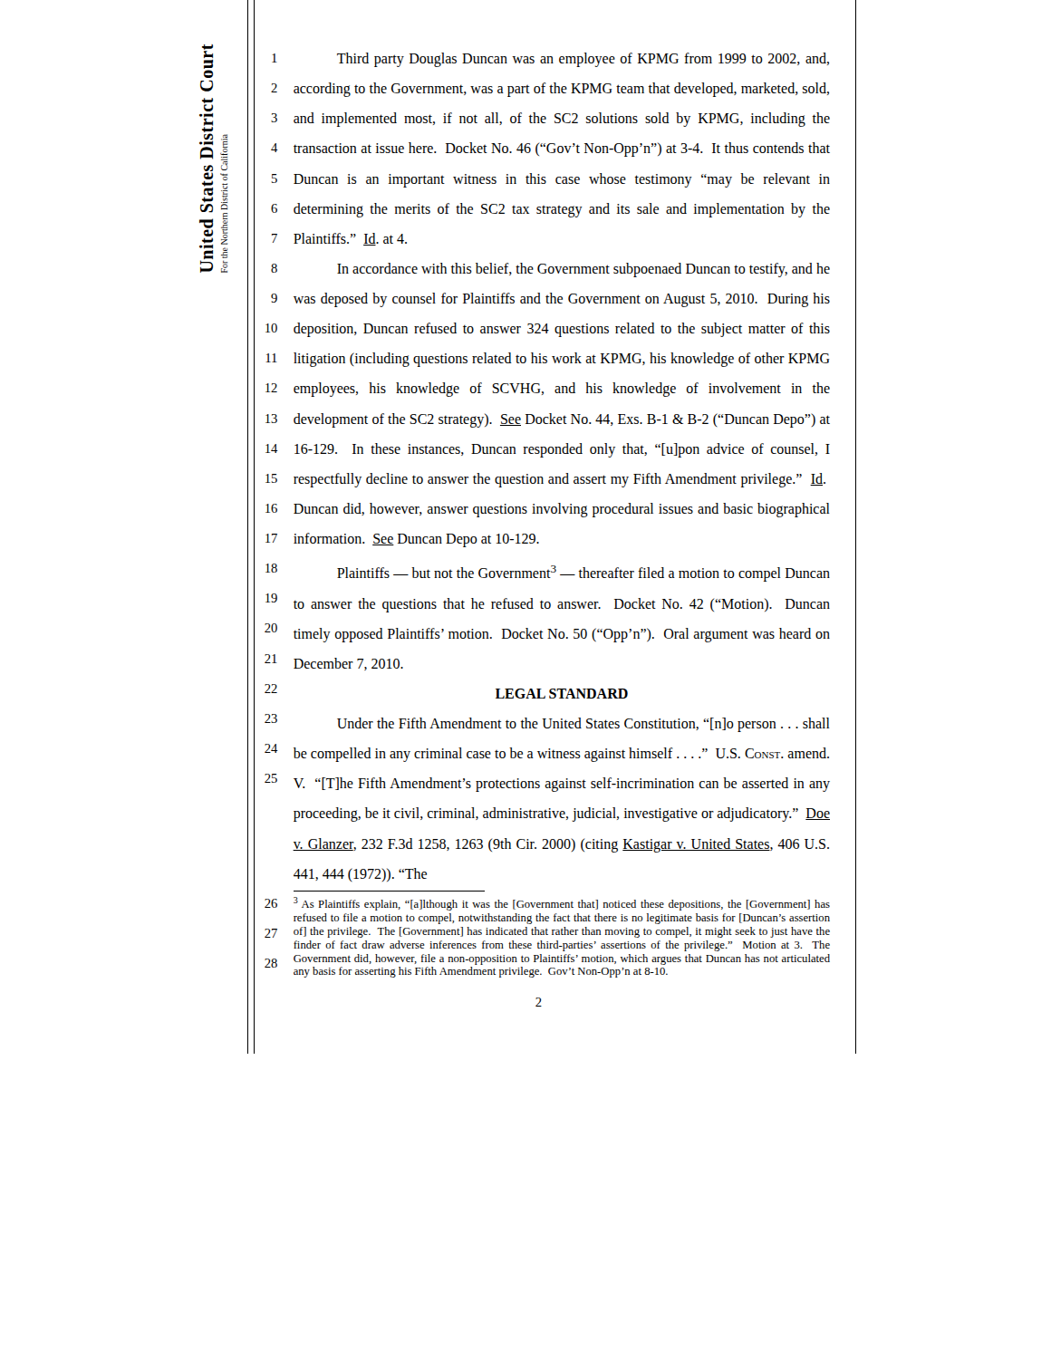United States District Court
For the Northern District of California
1
2
3
4
5
6
7
8
9
10
11
12
13
14
15
16
17
18
19
20
21
22
23
24
25
Third party Douglas Duncan was an employee of KPMG from 1999 to 2002, and, according to the Government, was a part of the KPMG team that developed, marketed, sold, and implemented most, if not all, of the SC2 solutions sold by KPMG, including the transaction at issue here. Docket No. 46 (“Gov’t Non-Opp’n”) at 3-4. It thus contends that Duncan is an important witness in this case whose testimony “may be relevant in determining the merits of the SC2 tax strategy and its sale and implementation by the Plaintiffs.” Id. at 4.
In accordance with this belief, the Government subpoenaed Duncan to testify, and he was deposed by counsel for Plaintiffs and the Government on August 5, 2010. During his deposition, Duncan refused to answer 324 questions related to the subject matter of this litigation (including questions related to his work at KPMG, his knowledge of other KPMG employees, his knowledge of SCVHG, and his knowledge of involvement in the development of the SC2 strategy). See Docket No. 44, Exs. B-1 & B-2 (“Duncan Depo”) at 16-129. In these instances, Duncan responded only that, “[u]pon advice of counsel, I respectfully decline to answer the question and assert my Fifth Amendment privilege.” Id. Duncan did, however, answer questions involving procedural issues and basic biographical information. See Duncan Depo at 10-129.
Plaintiffs — but not the Government3 — thereafter filed a motion to compel Duncan to answer the questions that he refused to answer. Docket No. 42 (“Motion). Duncan timely opposed Plaintiffs’ motion. Docket No. 50 (“Opp’n”). Oral argument was heard on December 7, 2010.
LEGAL STANDARD
Under the Fifth Amendment to the United States Constitution, “[n]o person . . . shall be compelled in any criminal case to be a witness against himself . . . .” U.S. Const. amend. V. “[T]he Fifth Amendment’s protections against self-incrimination can be asserted in any proceeding, be it civil, criminal, administrative, judicial, investigative or adjudicatory.” Doe v. Glanzer, 232 F.3d 1258, 1263 (9th Cir. 2000) (citing Kastigar v. United States, 406 U.S. 441, 444 (1972)). “The
26
27
28
3 As Plaintiffs explain, “[a]lthough it was the [Government that] noticed these depositions, the [Government] has refused to file a motion to compel, notwithstanding the fact that there is no legitimate basis for [Duncan’s assertion of] the privilege. The [Government] has indicated that rather than moving to compel, it might seek to just have the finder of fact draw adverse inferences from these third-parties’ assertions of the privilege.” Motion at 3. The Government did, however, file a non-opposition to Plaintiffs’ motion, which argues that Duncan has not articulated any basis for asserting his Fifth Amendment privilege. Gov’t Non-Opp’n at 8-10.
2